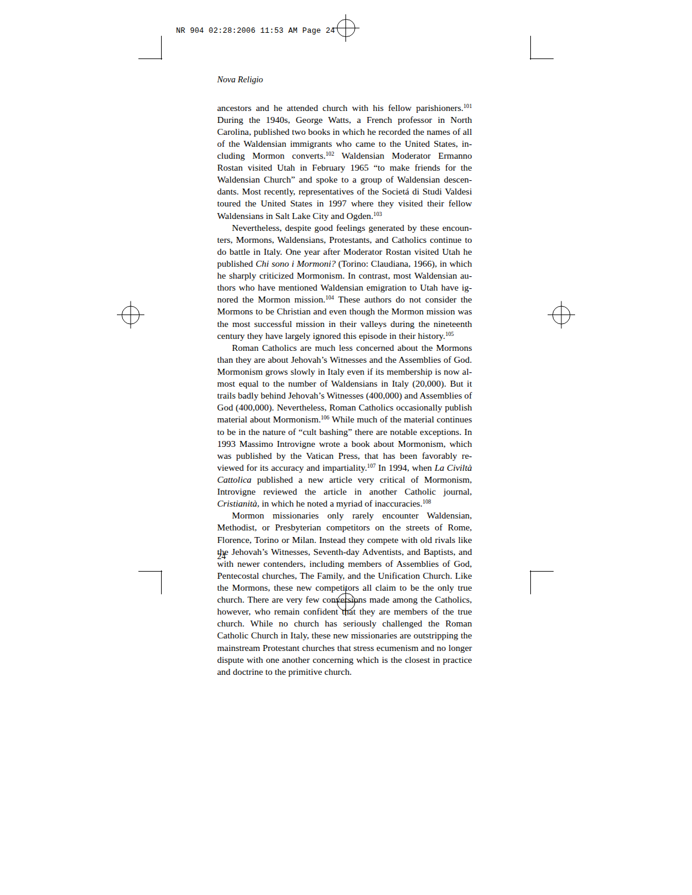NR 904 02:28:2006 11:53 AM Page 24
Nova Religio
ancestors and he attended church with his fellow parishioners.101 During the 1940s, George Watts, a French professor in North Carolina, published two books in which he recorded the names of all of the Waldensian immigrants who came to the United States, including Mormon converts.102 Waldensian Moderator Ermanno Rostan visited Utah in February 1965 “to make friends for the Waldensian Church” and spoke to a group of Waldensian descendants. Most recently, representatives of the Societá di Studi Valdesi toured the United States in 1997 where they visited their fellow Waldensians in Salt Lake City and Ogden.103
Nevertheless, despite good feelings generated by these encounters, Mormons, Waldensians, Protestants, and Catholics continue to do battle in Italy. One year after Moderator Rostan visited Utah he published Chi sono i Mormoni? (Torino: Claudiana, 1966), in which he sharply criticized Mormonism. In contrast, most Waldensian authors who have mentioned Waldensian emigration to Utah have ignored the Mormon mission.104 These authors do not consider the Mormons to be Christian and even though the Mormon mission was the most successful mission in their valleys during the nineteenth century they have largely ignored this episode in their history.105
Roman Catholics are much less concerned about the Mormons than they are about Jehovah’s Witnesses and the Assemblies of God. Mormonism grows slowly in Italy even if its membership is now almost equal to the number of Waldensians in Italy (20,000). But it trails badly behind Jehovah’s Witnesses (400,000) and Assemblies of God (400,000). Nevertheless, Roman Catholics occasionally publish material about Mormonism.106 While much of the material continues to be in the nature of “cult bashing” there are notable exceptions. In 1993 Massimo Introvigne wrote a book about Mormonism, which was published by the Vatican Press, that has been favorably reviewed for its accuracy and impartiality.107 In 1994, when La Civiltà Cattolica published a new article very critical of Mormonism, Introvigne reviewed the article in another Catholic journal, Cristianità, in which he noted a myriad of inaccuracies.108
Mormon missionaries only rarely encounter Waldensian, Methodist, or Presbyterian competitors on the streets of Rome, Florence, Torino or Milan. Instead they compete with old rivals like the Jehovah’s Witnesses, Seventh-day Adventists, and Baptists, and with newer contenders, including members of Assemblies of God, Pentecostal churches, The Family, and the Unification Church. Like the Mormons, these new competitors all claim to be the only true church. There are very few conversions made among the Catholics, however, who remain confident that they are members of the true church. While no church has seriously challenged the Roman Catholic Church in Italy, these new missionaries are outstripping the mainstream Protestant churches that stress ecumenism and no longer dispute with one another concerning which is the closest in practice and doctrine to the primitive church.
24